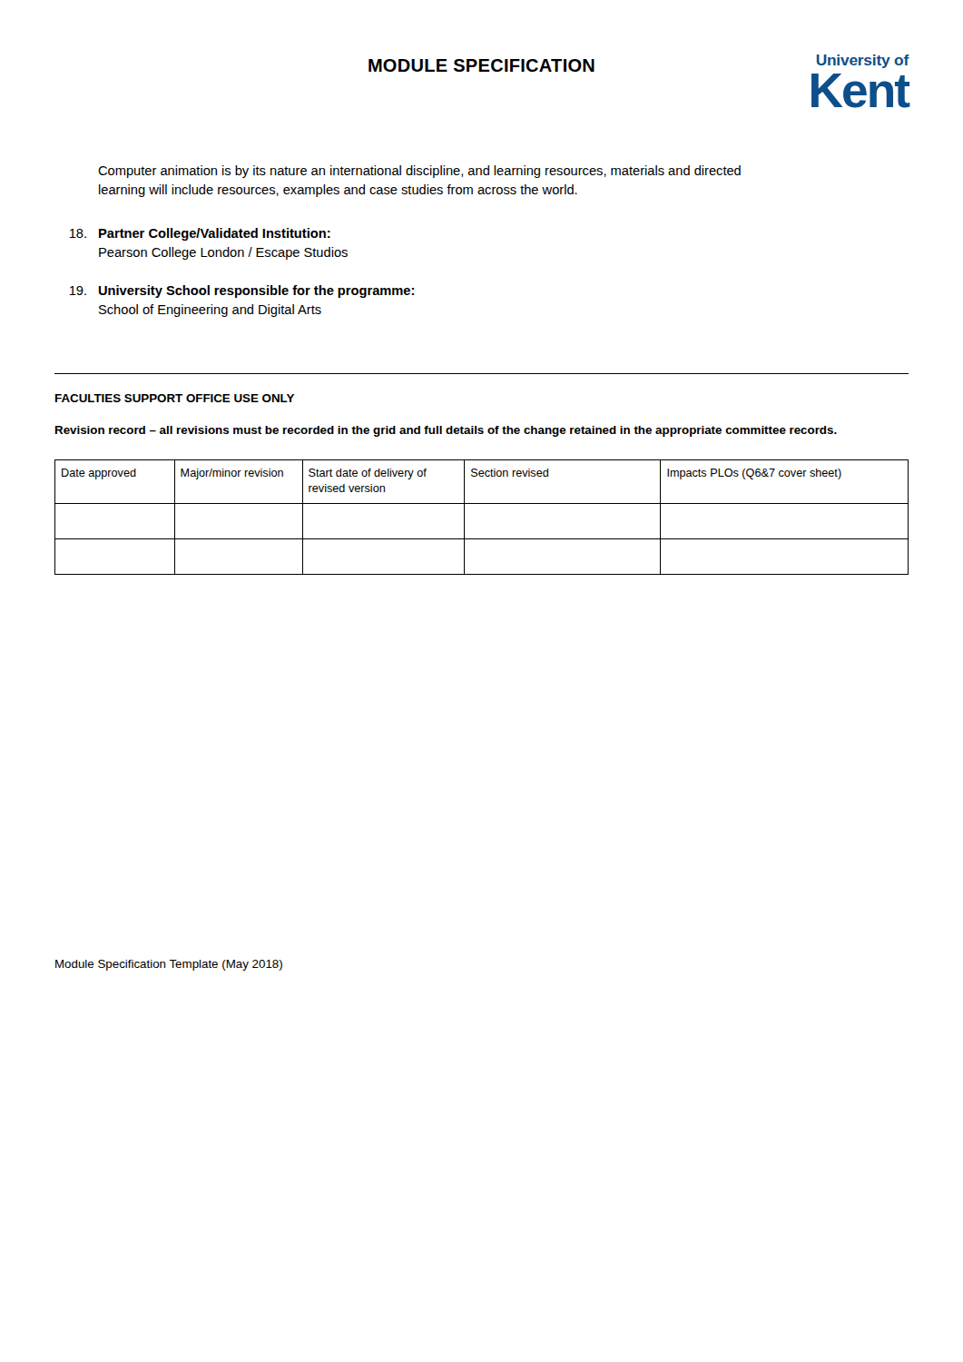MODULE SPECIFICATION
University of
Kent
Computer animation is by its nature an international discipline, and learning resources, materials and directed learning will include resources, examples and case studies from across the world.
18. Partner College/Validated Institution: Pearson College London / Escape Studios
19. University School responsible for the programme: School of Engineering and Digital Arts
FACULTIES SUPPORT OFFICE USE ONLY
Revision record – all revisions must be recorded in the grid and full details of the change retained in the appropriate committee records.
| Date approved | Major/minor revision | Start date of delivery of revised version | Section revised | Impacts PLOs (Q6&7 cover sheet) |
| --- | --- | --- | --- | --- |
Module Specification Template (May 2018)